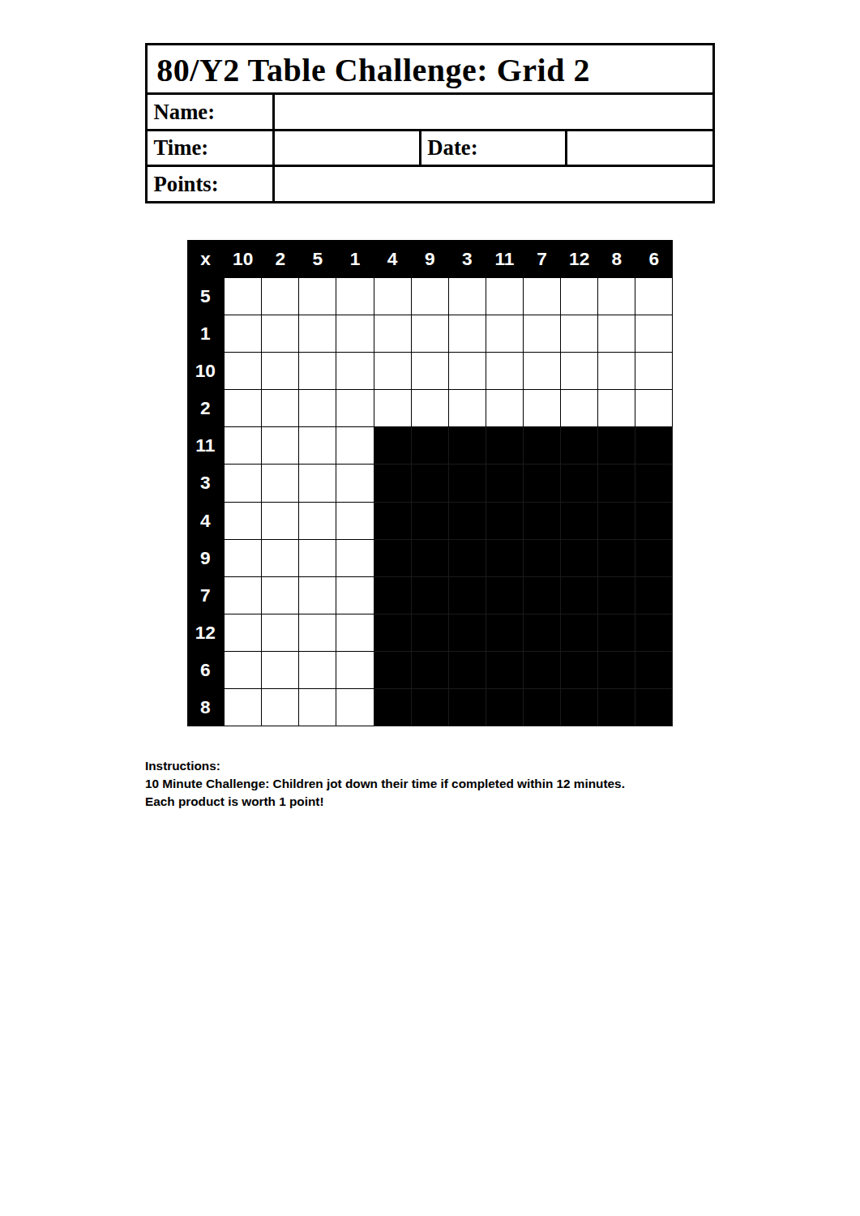80/Y2 Table Challenge: Grid 2
| Name: | |
| Time: | | Date: | |
| Points: | |
| x | 10 | 2 | 5 | 1 | 4 | 9 | 3 | 11 | 7 | 12 | 8 | 6 |
| --- | --- | --- | --- | --- | --- | --- | --- | --- | --- | --- | --- | --- |
| 5 | | | | | | | | | | | | |
| 1 | | | | | | | | | | | | |
| 10 | | | | | | | | | | | | |
| 2 | | | | | | | | | | | | |
| 11 | | | | | | | | | | | | |
| 3 | | | | | | | | | | | | |
| 4 | | | | | | | | | | | | |
| 9 | | | | | | | | | | | | |
| 7 | | | | | | | | | | | | |
| 12 | | | | | | | | | | | | |
| 6 | | | | | | | | | | | | |
| 8 | | | | | | | | | | | | |
Instructions:
10 Minute Challenge: Children jot down their time if completed within 12 minutes.
Each product is worth 1 point!